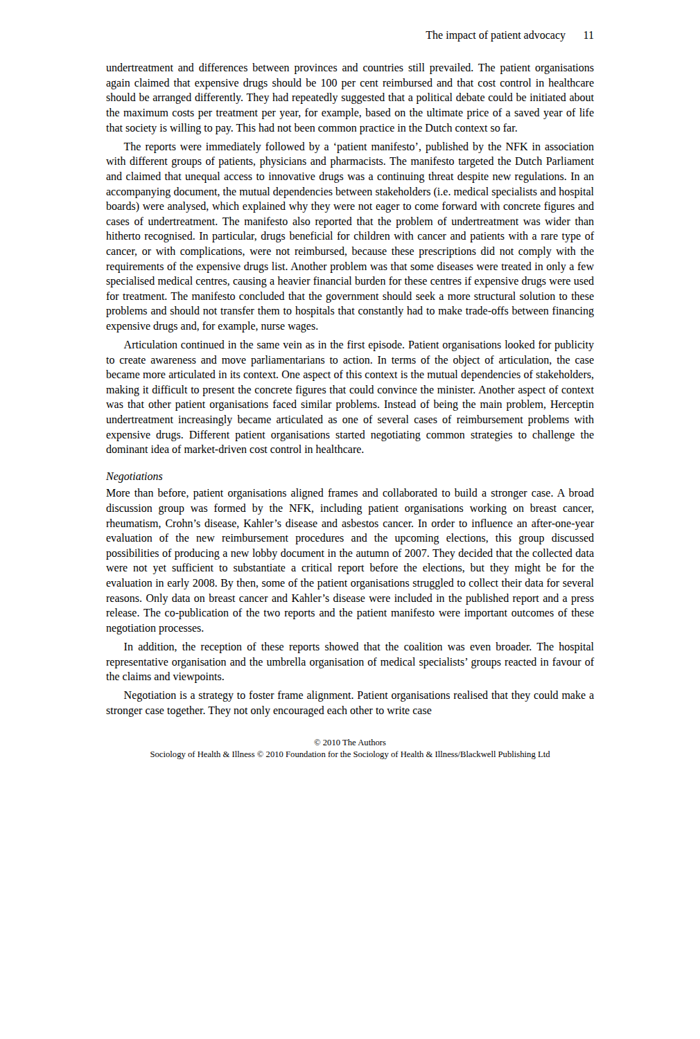The impact of patient advocacy 11
undertreatment and differences between provinces and countries still prevailed. The patient organisations again claimed that expensive drugs should be 100 per cent reimbursed and that cost control in healthcare should be arranged differently. They had repeatedly suggested that a political debate could be initiated about the maximum costs per treatment per year, for example, based on the ultimate price of a saved year of life that society is willing to pay. This had not been common practice in the Dutch context so far.
The reports were immediately followed by a ‘patient manifesto’, published by the NFK in association with different groups of patients, physicians and pharmacists. The manifesto targeted the Dutch Parliament and claimed that unequal access to innovative drugs was a continuing threat despite new regulations. In an accompanying document, the mutual dependencies between stakeholders (i.e. medical specialists and hospital boards) were analysed, which explained why they were not eager to come forward with concrete figures and cases of undertreatment. The manifesto also reported that the problem of undertreatment was wider than hitherto recognised. In particular, drugs beneficial for children with cancer and patients with a rare type of cancer, or with complications, were not reimbursed, because these prescriptions did not comply with the requirements of the expensive drugs list. Another problem was that some diseases were treated in only a few specialised medical centres, causing a heavier financial burden for these centres if expensive drugs were used for treatment. The manifesto concluded that the government should seek a more structural solution to these problems and should not transfer them to hospitals that constantly had to make trade-offs between financing expensive drugs and, for example, nurse wages.
Articulation continued in the same vein as in the first episode. Patient organisations looked for publicity to create awareness and move parliamentarians to action. In terms of the object of articulation, the case became more articulated in its context. One aspect of this context is the mutual dependencies of stakeholders, making it difficult to present the concrete figures that could convince the minister. Another aspect of context was that other patient organisations faced similar problems. Instead of being the main problem, Herceptin undertreatment increasingly became articulated as one of several cases of reimbursement problems with expensive drugs. Different patient organisations started negotiating common strategies to challenge the dominant idea of market-driven cost control in healthcare.
Negotiations
More than before, patient organisations aligned frames and collaborated to build a stronger case. A broad discussion group was formed by the NFK, including patient organisations working on breast cancer, rheumatism, Crohn’s disease, Kahler’s disease and asbestos cancer. In order to influence an after-one-year evaluation of the new reimbursement procedures and the upcoming elections, this group discussed possibilities of producing a new lobby document in the autumn of 2007. They decided that the collected data were not yet sufficient to substantiate a critical report before the elections, but they might be for the evaluation in early 2008. By then, some of the patient organisations struggled to collect their data for several reasons. Only data on breast cancer and Kahler’s disease were included in the published report and a press release. The co-publication of the two reports and the patient manifesto were important outcomes of these negotiation processes.
In addition, the reception of these reports showed that the coalition was even broader. The hospital representative organisation and the umbrella organisation of medical specialists’ groups reacted in favour of the claims and viewpoints.
Negotiation is a strategy to foster frame alignment. Patient organisations realised that they could make a stronger case together. They not only encouraged each other to write case
© 2010 The Authors Sociology of Health & Illness © 2010 Foundation for the Sociology of Health & Illness/Blackwell Publishing Ltd